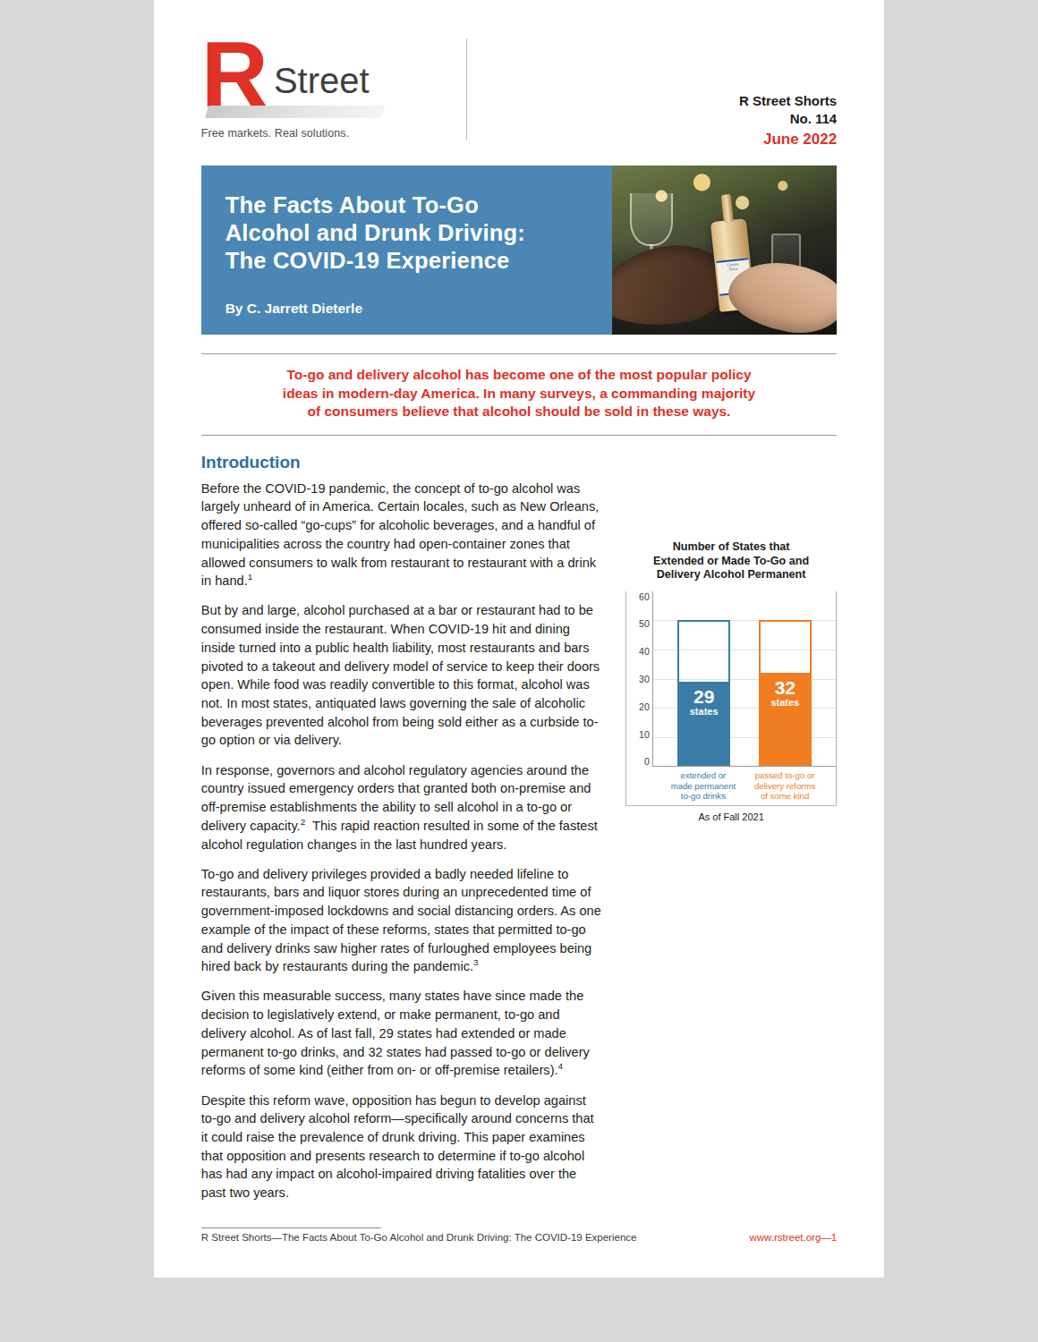R
Street
Free markets. Real solutions.
R Street Shorts
No. 114
June 2022
The Facts About To-Go
Alcohol and Drunk Driving:
The COVID-19 Experience
By C. Jarrett Dieterle
Corona
Extra
To-go and delivery alcohol has become one of the most popular policy
ideas in modern-day America. In many surveys, a commanding majority
of consumers believe that alcohol should be sold in these ways.
Introduction
Before the COVID-19 pandemic, the concept of to-go alcohol was largely unheard of in America. Certain locales, such as New Orleans, offered so-called “go-cups” for alcoholic beverages, and a handful of municipalities across the country had open-container zones that allowed consumers to walk from restaurant to restaurant with a drink in hand.1
But by and large, alcohol purchased at a bar or restaurant had to be consumed inside the restaurant. When COVID-19 hit and dining inside turned into a public health liability, most restaurants and bars pivoted to a takeout and delivery model of service to keep their doors open. While food was readily convertible to this format, alcohol was not. In most states, antiquated laws governing the sale of alcoholic beverages prevented alcohol from being sold either as a curbside to-go option or via delivery.
In response, governors and alcohol regulatory agencies around the country issued emergency orders that granted both on-premise and off-premise establishments the ability to sell alcohol in a to-go or delivery capacity.2 This rapid reaction resulted in some of the fastest alcohol regulation changes in the last hundred years.
To-go and delivery privileges provided a badly needed lifeline to restaurants, bars and liquor stores during an unprecedented time of government-imposed lockdowns and social distancing orders. As one example of the impact of these reforms, states that permitted to-go and delivery drinks saw higher rates of furloughed employees being hired back by restaurants during the pandemic.3
Given this measurable success, many states have since made the decision to legislatively extend, or make permanent, to-go and delivery alcohol. As of last fall, 29 states had extended or made permanent to-go drinks, and 32 states had passed to-go or delivery reforms of some kind (either from on- or off-premise retailers).4
Despite this reform wave, opposition has begun to develop against to-go and delivery alcohol reform—specifically around concerns that it could raise the prevalence of drunk driving. This paper examines that opposition and presents research to determine if to-go alcohol has had any impact on alcohol-impaired driving fatalities over the past two years.
Number of States that
Extended or Made To-Go and
Delivery Alcohol Permanent
60 50 40 30 20 10 0
29
states
32
states
extended or
made permanent
to-go drinks
passed to-go or
delivery reforms
of some kind
As of Fall 2021
R Street Shorts—The Facts About To-Go Alcohol and Drunk Driving: The COVID-19 Experience
www.rstreet.org—1